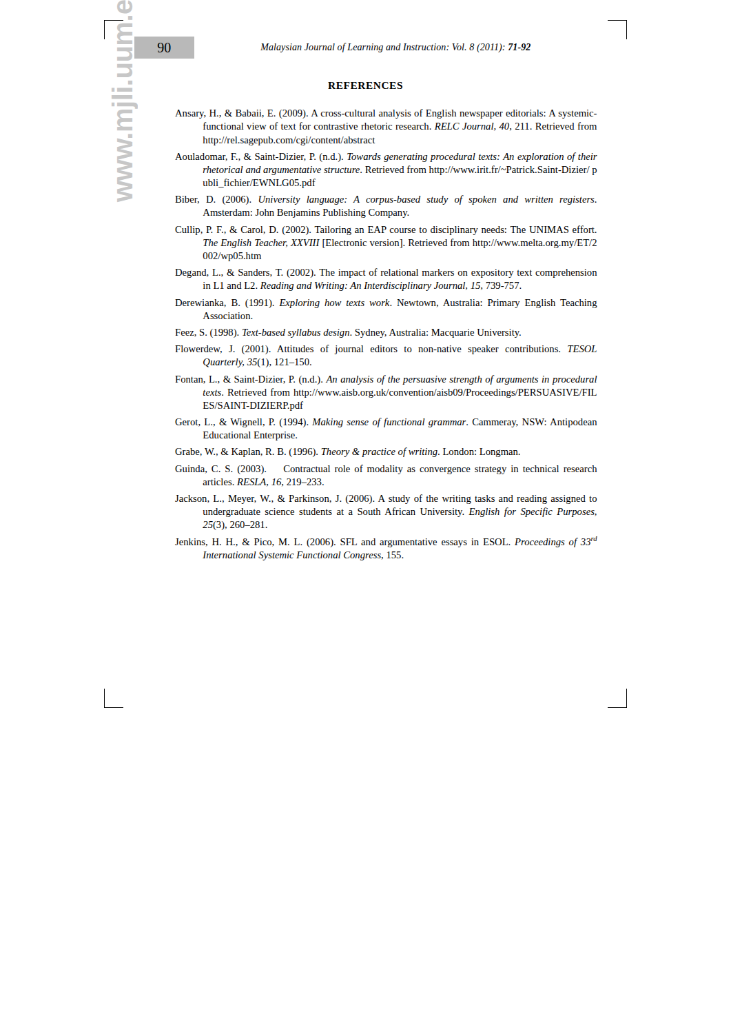www.mjli.uum.edu.my
90
Malaysian Journal of Learning and Instruction: Vol. 8 (2011): 71-92
REFERENCES
Ansary, H., & Babaii, E. (2009). A cross-cultural analysis of English newspaper editorials: A systemic-functional view of text for contrastive rhetoric research. RELC Journal, 40, 211. Retrieved from http://rel.sagepub.com/cgi/content/abstract
Aouladomar, F., & Saint-Dizier, P. (n.d.). Towards generating procedural texts: An exploration of their rhetorical and argumentative structure. Retrieved from http://www.irit.fr/~Patrick.Saint-Dizier/ publi_fichier/EWNLG05.pdf
Biber, D. (2006). University language: A corpus-based study of spoken and written registers. Amsterdam: John Benjamins Publishing Company.
Cullip, P. F., & Carol, D. (2002). Tailoring an EAP course to disciplinary needs: The UNIMAS effort. The English Teacher, XXVIII [Electronic version]. Retrieved from http://www.melta.org.my/ET/2002/wp05.htm
Degand, L., & Sanders, T. (2002). The impact of relational markers on expository text comprehension in L1 and L2. Reading and Writing: An Interdisciplinary Journal, 15, 739-757.
Derewianka, B. (1991). Exploring how texts work. Newtown, Australia: Primary English Teaching Association.
Feez, S. (1998). Text-based syllabus design. Sydney, Australia: Macquarie University.
Flowerdew, J. (2001). Attitudes of journal editors to non-native speaker contributions. TESOL Quarterly, 35(1), 121–150.
Fontan, L., & Saint-Dizier, P. (n.d.). An analysis of the persuasive strength of arguments in procedural texts. Retrieved from http://www.aisb.org.uk/convention/aisb09/Proceedings/PERSUASIVE/FILES/SAINT-DIZIERP.pdf
Gerot, L., & Wignell, P. (1994). Making sense of functional grammar. Cammeray, NSW: Antipodean Educational Enterprise.
Grabe, W., & Kaplan, R. B. (1996). Theory & practice of writing. London: Longman.
Guinda, C. S. (2003). Contractual role of modality as convergence strategy in technical research articles. RESLA, 16, 219–233.
Jackson, L., Meyer, W., & Parkinson, J. (2006). A study of the writing tasks and reading assigned to undergraduate science students at a South African University. English for Specific Purposes, 25(3), 260–281.
Jenkins, H. H., & Pico, M. L. (2006). SFL and argumentative essays in ESOL. Proceedings of 33rd International Systemic Functional Congress, 155.